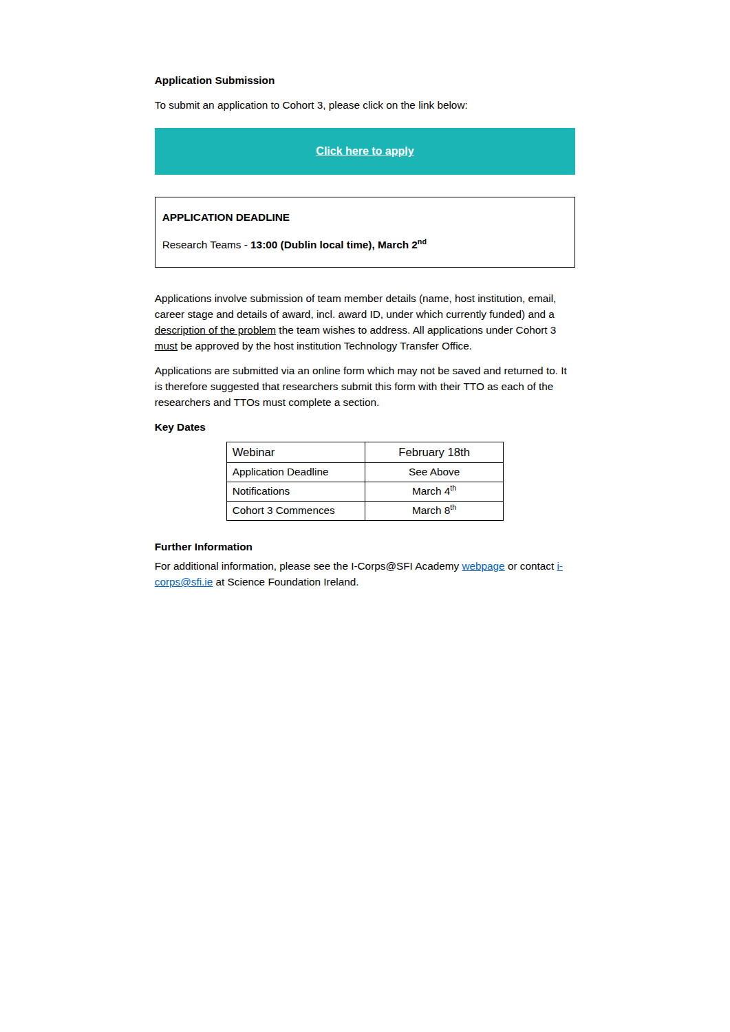Application Submission
To submit an application to Cohort 3, please click on the link below:
Click here to apply
APPLICATION DEADLINE
Research Teams - 13:00 (Dublin local time), March 2nd
Applications involve submission of team member details (name, host institution, email, career stage and details of award, incl. award ID, under which currently funded) and a description of the problem the team wishes to address. All applications under Cohort 3 must be approved by the host institution Technology Transfer Office.
Applications are submitted via an online form which may not be saved and returned to. It is therefore suggested that researchers submit this form with their TTO as each of the researchers and TTOs must complete a section.
Key Dates
| Webinar | February 18th |
| Application Deadline | See Above |
| Notifications | March 4 th |
| Cohort 3 Commences | March 8 th |
Further Information
For additional information, please see the I-Corps@SFI Academy webpage or contact i-corps@sfi.ie at Science Foundation Ireland.